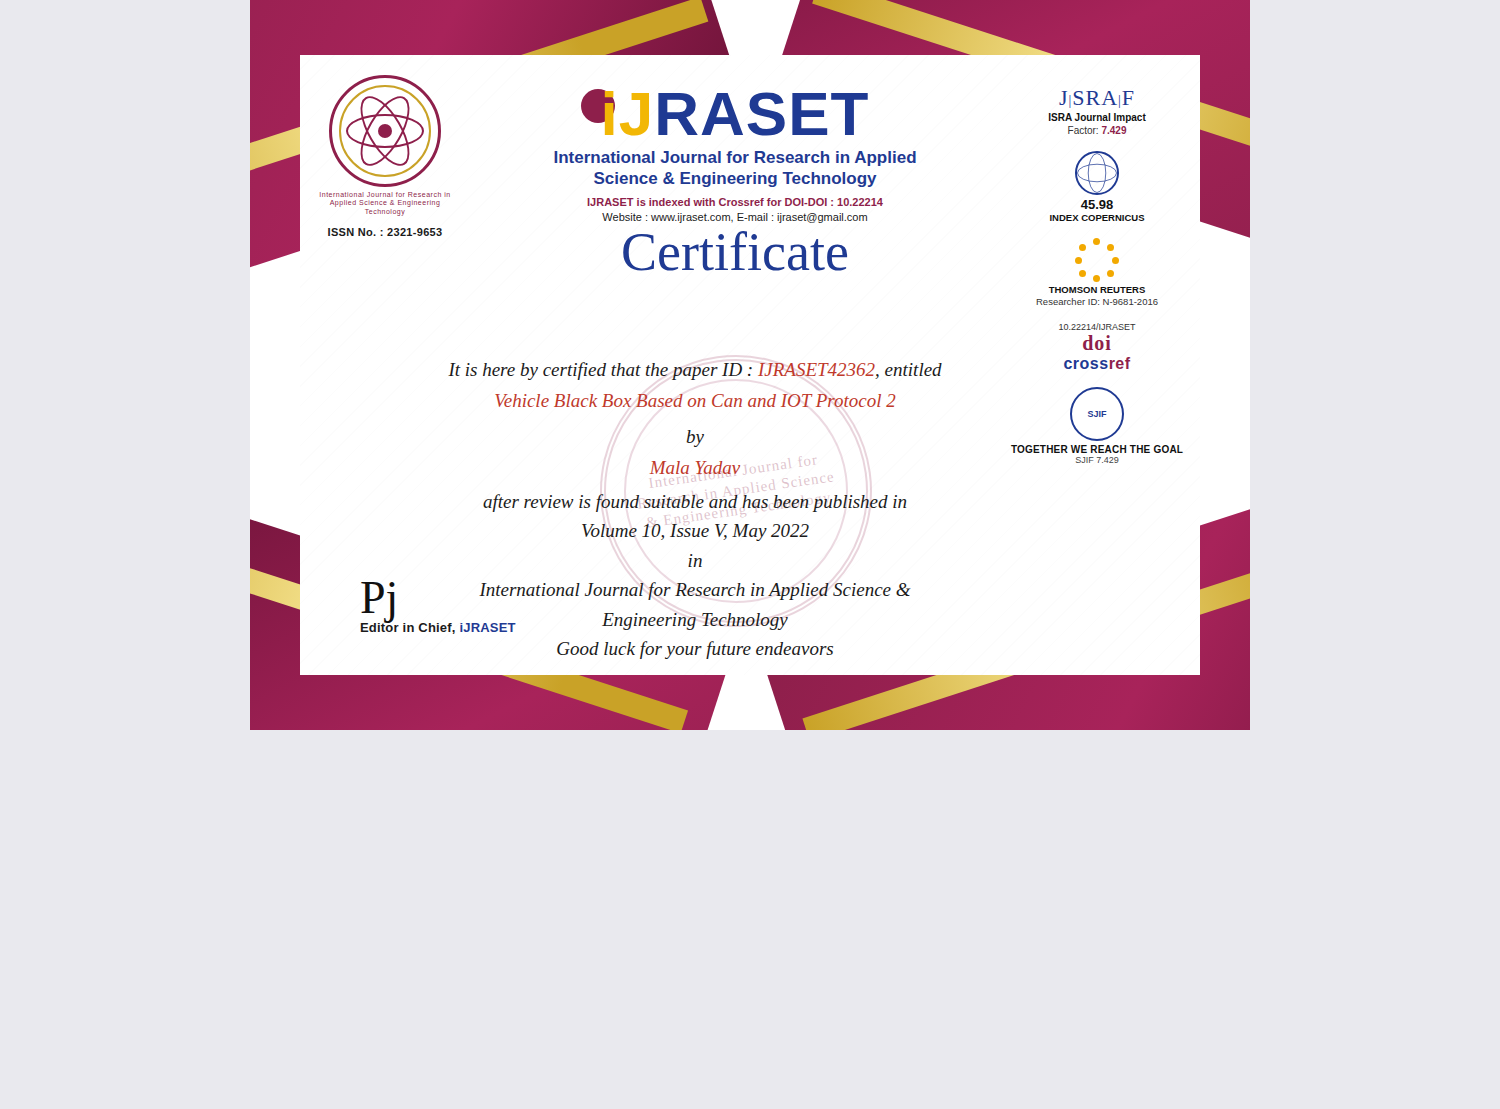International Journal for Research in Applied Science & Engineering Technology
ISSN No. : 2321-9653
iJRASET
International Journal for Research in Applied
Science & Engineering Technology
IJRASET is indexed with Crossref for DOI-DOI : 10.22214
Website : www.ijraset.com, E-mail : ijraset@gmail.com
Certificate
J|SRA|F
ISRA Journal Impact
Factor: 7.429
45.98
INDEX COPERNICUS
THOMSON REUTERS
Researcher ID: N-9681-2016
10.22214/IJRASET
doi
crossref
SJIF
TOGETHER WE REACH THE GOAL
SJIF 7.429
International Journal for Research in Applied Science & Engineering Technology
It is here by certified that the paper ID : IJRASET42362, entitled Vehicle Black Box Based on Can and IOT Protocol 2 by Mala Yadav after review is found suitable and has been published in Volume 10, Issue V, May 2022 in International Journal for Research in Applied Science & Engineering Technology Good luck for your future endeavors
Pj
Editor in Chief, iJRASET